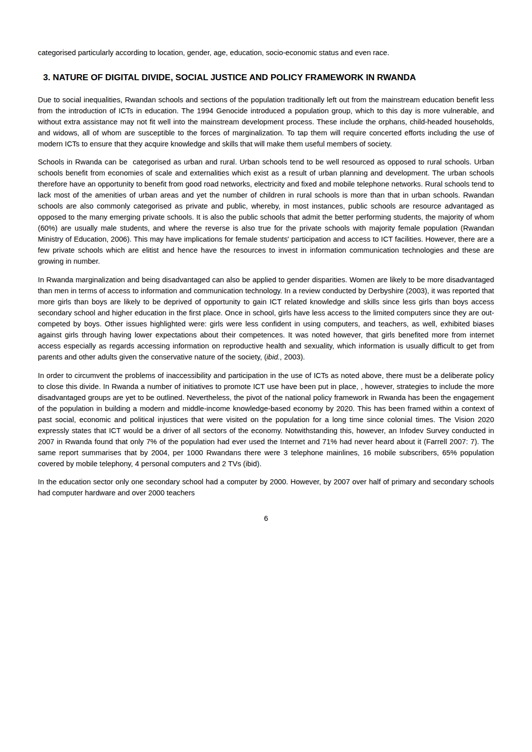categorised particularly according to location, gender, age, education, socio-economic status and even race.
3. NATURE OF DIGITAL DIVIDE, SOCIAL JUSTICE AND POLICY FRAMEWORK IN RWANDA
Due to social inequalities, Rwandan schools and sections of the population traditionally left out from the mainstream education benefit less from the introduction of ICTs in education. The 1994 Genocide introduced a population group, which to this day is more vulnerable, and without extra assistance may not fit well into the mainstream development process. These include the orphans, child-headed households, and widows, all of whom are susceptible to the forces of marginalization. To tap them will require concerted efforts including the use of modern ICTs to ensure that they acquire knowledge and skills that will make them useful members of society.
Schools in Rwanda can be categorised as urban and rural. Urban schools tend to be well resourced as opposed to rural schools. Urban schools benefit from economies of scale and externalities which exist as a result of urban planning and development. The urban schools therefore have an opportunity to benefit from good road networks, electricity and fixed and mobile telephone networks. Rural schools tend to lack most of the amenities of urban areas and yet the number of children in rural schools is more than that in urban schools. Rwandan schools are also commonly categorised as private and public, whereby, in most instances, public schools are resource advantaged as opposed to the many emerging private schools. It is also the public schools that admit the better performing students, the majority of whom (60%) are usually male students, and where the reverse is also true for the private schools with majority female population (Rwandan Ministry of Education, 2006). This may have implications for female students' participation and access to ICT facilities. However, there are a few private schools which are elitist and hence have the resources to invest in information communication technologies and these are growing in number.
In Rwanda marginalization and being disadvantaged can also be applied to gender disparities. Women are likely to be more disadvantaged than men in terms of access to information and communication technology. In a review conducted by Derbyshire (2003), it was reported that more girls than boys are likely to be deprived of opportunity to gain ICT related knowledge and skills since less girls than boys access secondary school and higher education in the first place. Once in school, girls have less access to the limited computers since they are out-competed by boys. Other issues highlighted were: girls were less confident in using computers, and teachers, as well, exhibited biases against girls through having lower expectations about their competences. It was noted however, that girls benefited more from internet access especially as regards accessing information on reproductive health and sexuality, which information is usually difficult to get from parents and other adults given the conservative nature of the society, (ibid., 2003).
In order to circumvent the problems of inaccessibility and participation in the use of ICTs as noted above, there must be a deliberate policy to close this divide. In Rwanda a number of initiatives to promote ICT use have been put in place, , however, strategies to include the more disadvantaged groups are yet to be outlined. Nevertheless, the pivot of the national policy framework in Rwanda has been the engagement of the population in building a modern and middle-income knowledge-based economy by 2020. This has been framed within a context of past social, economic and political injustices that were visited on the population for a long time since colonial times. The Vision 2020 expressly states that ICT would be a driver of all sectors of the economy. Notwithstanding this, however, an Infodev Survey conducted in 2007 in Rwanda found that only 7% of the population had ever used the Internet and 71% had never heard about it (Farrell 2007: 7). The same report summarises that by 2004, per 1000 Rwandans there were 3 telephone mainlines, 16 mobile subscribers, 65% population covered by mobile telephony, 4 personal computers and 2 TVs (ibid).
In the education sector only one secondary school had a computer by 2000. However, by 2007 over half of primary and secondary schools had computer hardware and over 2000 teachers
6